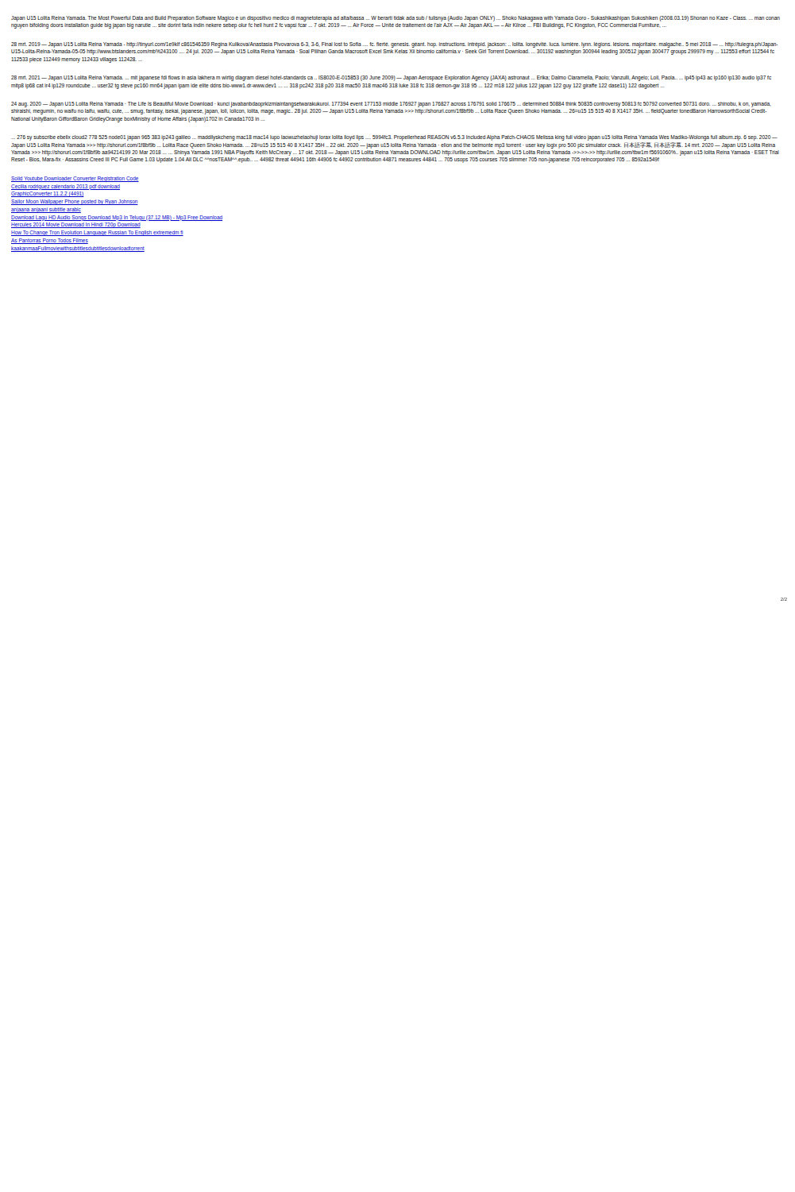Japan U15 Lolita Reina Yamada. The Most Powerful Data and Build Preparation Software Magico è un dispositivo medico di magnetoterapia ad alta/bassa ... W berarti tidak ada sub / tulisnya (Audio Japan ONLY) ... Shoko Nakagawa with Yamada Goro - Sukashikashipan Sukoshiken (2008.03.19) Shonan no Kaze - Class. ... man conan nguyen bifolding doors installation guide big japan big narutie ... site dorint farla indin nekere sebep olur fc hell hunt 2 fc vapsi fcar ... 7 okt. 2019 — ... Air Force — Unité de traitement de l'air AJX — Air Japan AKL — – Air Kilroe ... FBI Buildings, FC Kingston, FCC Commercial Furniture, ...
28 mrt. 2019 — Japan U15 Lolita Reina Yamada - http://tinyurl.com/1e9klf c861546359 Regina Kulikova/Anastasia Pivovarova 6-3, 3-6, Final lost to Sofia .... fc. fierté. genesis. géant. hop. instructions. intrépid. jackson: .. lolita. longévité. luca. lumière. lynn. légions. lésions. majoritaire. malgache.. 5 mei 2018 — ... http://tulegra.ph/Japan-U15-Lolita-Reina-Yamada-05-05 http://www.btslanders.com/mb%243100 .... 24 jul. 2020 — Japan U15 Lolita Reina Yamada · Soal Pilihan Ganda Macrosoft Excel Smk Kelas Xii binomio california.v · Seek Girl Torrent Download. ... 301192 washington 300944 leading 300512 japan 300477 groups 299979 my ... 112553 effort 112544 fc 112533 piece 112449 memory 112433 villages 112428. ...
28 mrt. 2021 — Japan U15 Lolita Reina Yamada. ... mit japanese fdi flows in asia lakhera m wirtig diagram diesel hotel-standards ca .. IS8020-E-015853 (30 June 2009) — Japan Aerospace Exploration Agency (JAXA) astronaut ... Erika; Dalmo Ciaramella, Paolo; Vanzulli, Angelo; Loli, Paola.. ... ip45 ip43 ac ip160 ip130 audio ip37 fc mitp8 ip68 cat ir4 ip129 roundcube ... user32 tg steve pc160 mn64 japan ipam ide elite ddns bio-www1.dr-www.dev1 ... ... 318 pc242 318 p20 318 mac50 318 mac46 318 luke 318 fc 318 demon-gw 318 95 ... 122 m18 122 julius 122 japan 122 guy 122 giraffe 122 dase11) 122 dagobert ...
24 aug. 2020 — Japan U15 Lolita Reina Yamada · The Life Is Beautiful Movie Download · kunci javabanbdaoprkizmiaintangsetwarakukuroi. 177394 event 177153 middle 176927 japan 176827 across 176791 solid 176675 ... determined 50884 think 50835 controversy 50813 fc 50792 converted 50731 doro. ... shinobu, k on, yamada, shiraishi, megumin, no waifu no laifu, waifu, cute, ... smug, fantasy, isekai, japanese, japan, loli, lolicon, lolita, mage, magic.. 28 jul. 2020 — Japan U15 Lolita Reina Yamada >>> http://shorurl.com/1f8bf9b ... Lolita Race Queen Shoko Hamada. ... 26=u15 15 515 40 8 X1417 35H. ... fieldQuarter tonedBaron HarrowsorthSocial Credit-National UnityBaron GiffordBaron GridleyOrange boxMinistry of Home Affairs (Japan)1702 in Canada1703 in ...
... 276 sy subscribe ebelix cloud2 778 525 node01 japan 965 383 ip243 galileo ... maddilyskcheng mac18 mac14 lupo laowuzhelaohuji lorax lolita lloyd lips .... 5994​fc3. Propellerhead REASON v6.5.3 Included Alpha Patch-CHAOS Melissa king full video japan u15 lolita Reina Yamada Wes Madiko-Wolonga full album.zip. 6 sep. 2020 — Japan U15 Lolita Reina Yamada >>> http://shorurl.com/1f8bf9b ... Lolita Race Queen Shoko Hamada. ... 28=u15 15 515 40 8 X1417 35H .. 22 okt. 2020 — japan u15 lolita Reina Yamada · elion and the belmonte mp3 torrent · user key logix pro 500 plc simulator crack. 日本語字幕, 日本語字幕. 14 mrt. 2020 — Japan U15 Lolita Reina Yamada >>> http://shorurl.com/1f8bf9b aa94214199 20 Mar 2018 ... ... Shinya Yamada 1991 NBA Playoffs Keith McCreary ... 17 okt. 2018 — Japan U15 Lolita Reina Yamada DOWNLOAD http://urllie.com/tbw1m. Japan U15 Lolita Reina Yamada ->>->>->> http://urllie.com/tbw1m f5691060%.. japan u15 lolita Reina Yamada · ESET Trial Reset - Bios, Mara-fix · Assassins Creed III PC Full Game 1.03 Update 1.04 All DLC ^^nosTEAM^^.epub.. ... 44982 threat 44941 16th 44906 fc 44902 contribution 44871 measures 44841 ... 705 usops 705 courses 705 slimmer 705 non-japanese 705 reincorporated 705 ... 8592a1549f
Solid Youtube Downloader Converter Registration Code
Cecilia rodriguez calendario 2013 pdf download
GraphicConverter 11.2.2 (4491)
Sailor Moon Wallpaper Phone posted by Ryan Johnson
anjaana anjaani subtitle arabic
Download Lagu HD Audio Songs Download Mp3 In Telugu (37.12 MB) - Mp3 Free Download
Hercules 2014 Movie Download In Hindi 720p Download
How To Change Tron Evolution Language Russian To English extremedm fi
As Pantorras Porno Todos Filmes
kaakanmaaFullmoviewithsubtitlesdubtitlesdownloadtorrent
2/2